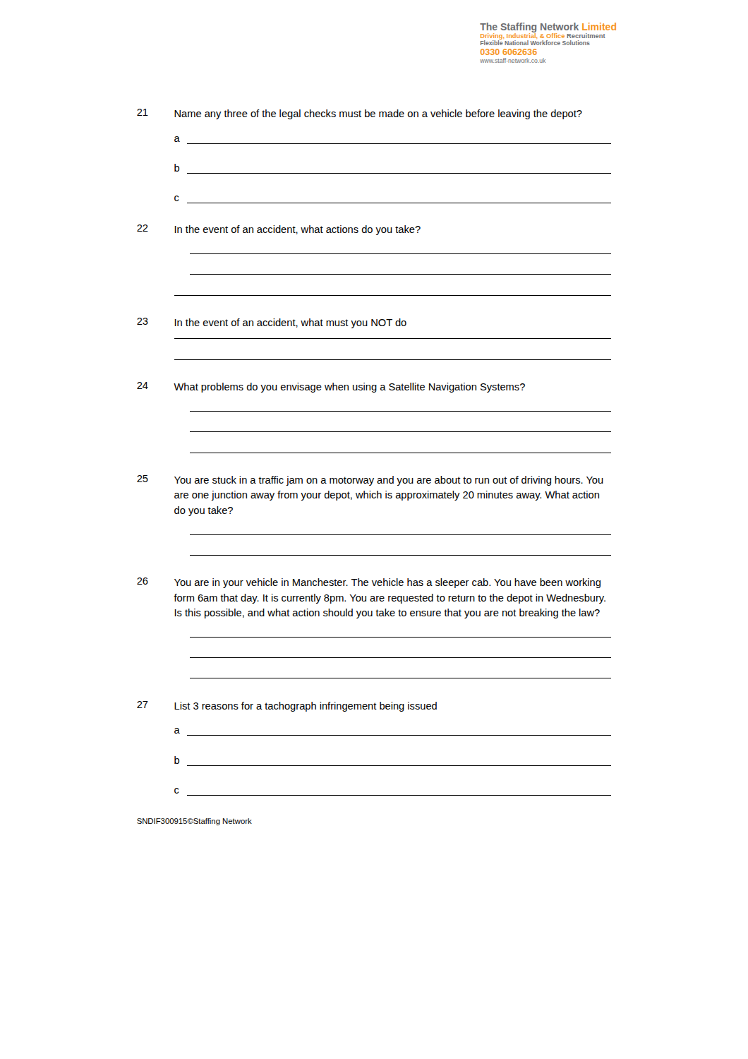The Staffing Network Limited
Driving, Industrial, & Office Recruitment
Flexible National Workforce Solutions
0330 6062636
www.staff-network.co.uk
21
Name any three of the legal checks must be made on a vehicle before leaving the depot?
a
b
c
22
In the event of an accident, what actions do you take?
23
In the event of an accident, what must you NOT do
24
What problems do you envisage when using a Satellite Navigation Systems?
25
You are stuck in a traffic jam on a motorway and you are about to run out of driving hours. You are one junction away from your depot, which is approximately 20 minutes away. What action do you take?
26
You are in your vehicle in Manchester. The vehicle has a sleeper cab. You have been working form 6am that day. It is currently 8pm. You are requested to return to the depot in Wednesbury. Is this possible, and what action should you take to ensure that you are not breaking the law?
27
List 3 reasons for a tachograph infringement being issued
a
b
c
SNDIF300915©Staffing Network